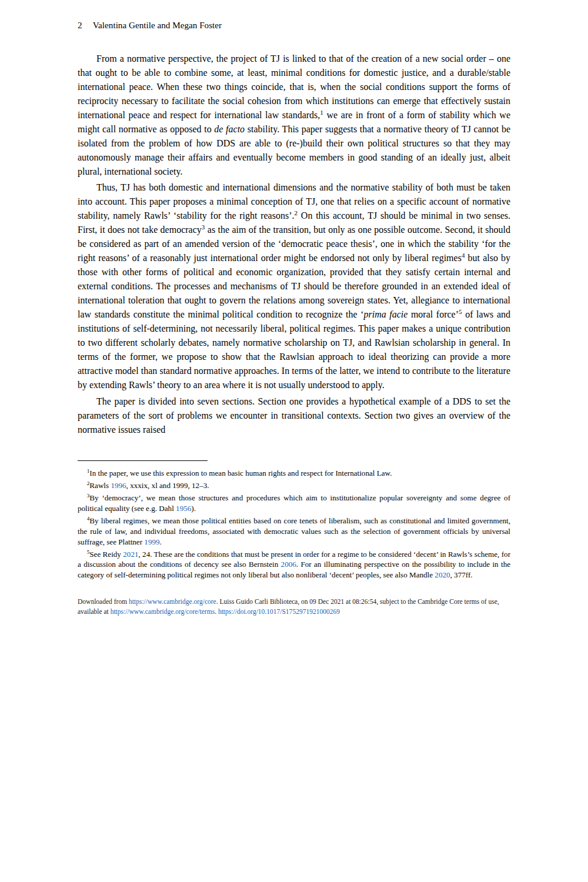2 Valentina Gentile and Megan Foster
From a normative perspective, the project of TJ is linked to that of the creation of a new social order – one that ought to be able to combine some, at least, minimal conditions for domestic justice, and a durable/stable international peace. When these two things coincide, that is, when the social conditions support the forms of reciprocity necessary to facilitate the social cohesion from which institutions can emerge that effectively sustain international peace and respect for international law standards,1 we are in front of a form of stability which we might call normative as opposed to de facto stability. This paper suggests that a normative theory of TJ cannot be isolated from the problem of how DDS are able to (re-)build their own political structures so that they may autonomously manage their affairs and eventually become members in good standing of an ideally just, albeit plural, international society.
Thus, TJ has both domestic and international dimensions and the normative stability of both must be taken into account. This paper proposes a minimal conception of TJ, one that relies on a specific account of normative stability, namely Rawls’ ‘stability for the right reasons’.2 On this account, TJ should be minimal in two senses. First, it does not take democracy3 as the aim of the transition, but only as one possible outcome. Second, it should be considered as part of an amended version of the ‘democratic peace thesis’, one in which the stability ‘for the right reasons’ of a reasonably just international order might be endorsed not only by liberal regimes4 but also by those with other forms of political and economic organization, provided that they satisfy certain internal and external conditions. The processes and mechanisms of TJ should be therefore grounded in an extended ideal of international toleration that ought to govern the relations among sovereign states. Yet, allegiance to international law standards constitute the minimal political condition to recognize the ‘prima facie moral force’5 of laws and institutions of self-determining, not necessarily liberal, political regimes. This paper makes a unique contribution to two different scholarly debates, namely normative scholarship on TJ, and Rawlsian scholarship in general. In terms of the former, we propose to show that the Rawlsian approach to ideal theorizing can provide a more attractive model than standard normative approaches. In terms of the latter, we intend to contribute to the literature by extending Rawls’ theory to an area where it is not usually understood to apply.
The paper is divided into seven sections. Section one provides a hypothetical example of a DDS to set the parameters of the sort of problems we encounter in transitional contexts. Section two gives an overview of the normative issues raised
1In the paper, we use this expression to mean basic human rights and respect for International Law.
2Rawls 1996, xxxix, xl and 1999, 12–3.
3By ‘democracy’, we mean those structures and procedures which aim to institutionalize popular sovereignty and some degree of political equality (see e.g. Dahl 1956).
4By liberal regimes, we mean those political entities based on core tenets of liberalism, such as constitutional and limited government, the rule of law, and individual freedoms, associated with democratic values such as the selection of government officials by universal suffrage, see Plattner 1999.
5See Reidy 2021, 24. These are the conditions that must be present in order for a regime to be considered ‘decent’ in Rawls’s scheme, for a discussion about the conditions of decency see also Bernstein 2006. For an illuminating perspective on the possibility to include in the category of self-determining political regimes not only liberal but also nonliberal ‘decent’ peoples, see also Mandle 2020, 377ff.
Downloaded from https://www.cambridge.org/core. Luiss Guido Carli Biblioteca, on 09 Dec 2021 at 08:26:54, subject to the Cambridge Core terms of use, available at https://www.cambridge.org/core/terms. https://doi.org/10.1017/S1752971921000269